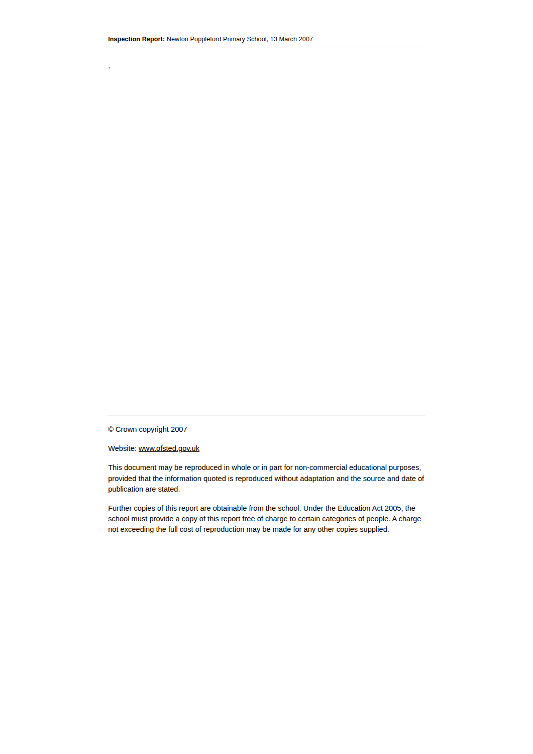Inspection Report: Newton Poppleford Primary School, 13 March 2007
.
© Crown copyright 2007
Website: www.ofsted.gov.uk
This document may be reproduced in whole or in part for non-commercial educational purposes, provided that the information quoted is reproduced without adaptation and the source and date of publication are stated.
Further copies of this report are obtainable from the school. Under the Education Act 2005, the school must provide a copy of this report free of charge to certain categories of people. A charge not exceeding the full cost of reproduction may be made for any other copies supplied.